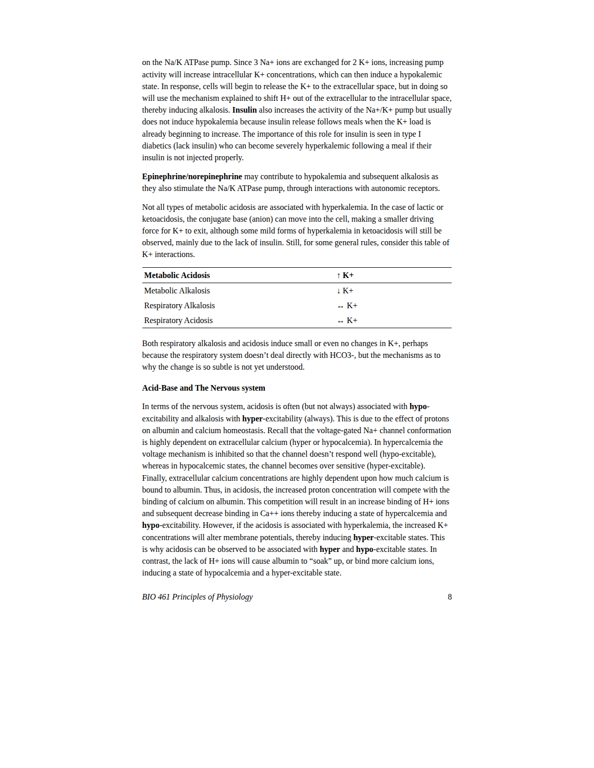on the Na/K ATPase pump. Since 3 Na+ ions are exchanged for 2 K+ ions, increasing pump activity will increase intracellular K+ concentrations, which can then induce a hypokalemic state. In response, cells will begin to release the K+ to the extracellular space, but in doing so will use the mechanism explained to shift H+ out of the extracellular to the intracellular space, thereby inducing alkalosis. Insulin also increases the activity of the Na+/K+ pump but usually does not induce hypokalemia because insulin release follows meals when the K+ load is already beginning to increase. The importance of this role for insulin is seen in type I diabetics (lack insulin) who can become severely hyperkalemic following a meal if their insulin is not injected properly.
Epinephrine/norepinephrine may contribute to hypokalemia and subsequent alkalosis as they also stimulate the Na/K ATPase pump, through interactions with autonomic receptors.
Not all types of metabolic acidosis are associated with hyperkalemia. In the case of lactic or ketoacidosis, the conjugate base (anion) can move into the cell, making a smaller driving force for K+ to exit, although some mild forms of hyperkalemia in ketoacidosis will still be observed, mainly due to the lack of insulin. Still, for some general rules, consider this table of K+ interactions.
| Metabolic Acidosis | ↑ K+ |
| Metabolic Alkalosis | ↓ K+ |
| Respiratory Alkalosis | ↔ K+ |
| Respiratory Acidosis | ↔ K+ |
Both respiratory alkalosis and acidosis induce small or even no changes in K+, perhaps because the respiratory system doesn’t deal directly with HCO3-, but the mechanisms as to why the change is so subtle is not yet understood.
Acid-Base and The Nervous system
In terms of the nervous system, acidosis is often (but not always) associated with hypo-excitability and alkalosis with hyper-excitability (always). This is due to the effect of protons on albumin and calcium homeostasis. Recall that the voltage-gated Na+ channel conformation is highly dependent on extracellular calcium (hyper or hypocalcemia). In hypercalcemia the voltage mechanism is inhibited so that the channel doesn’t respond well (hypo-excitable), whereas in hypocalcemic states, the channel becomes over sensitive (hyper-excitable). Finally, extracellular calcium concentrations are highly dependent upon how much calcium is bound to albumin. Thus, in acidosis, the increased proton concentration will compete with the binding of calcium on albumin. This competition will result in an increase binding of H+ ions and subsequent decrease binding in Ca++ ions thereby inducing a state of hypercalcemia and hypo-excitability. However, if the acidosis is associated with hyperkalemia, the increased K+ concentrations will alter membrane potentials, thereby inducing hyper-excitable states. This is why acidosis can be observed to be associated with hyper and hypo-excitable states. In contrast, the lack of H+ ions will cause albumin to “soak” up, or bind more calcium ions, inducing a state of hypocalcemia and a hyper-excitable state.
BIO 461 Principles of Physiology 8